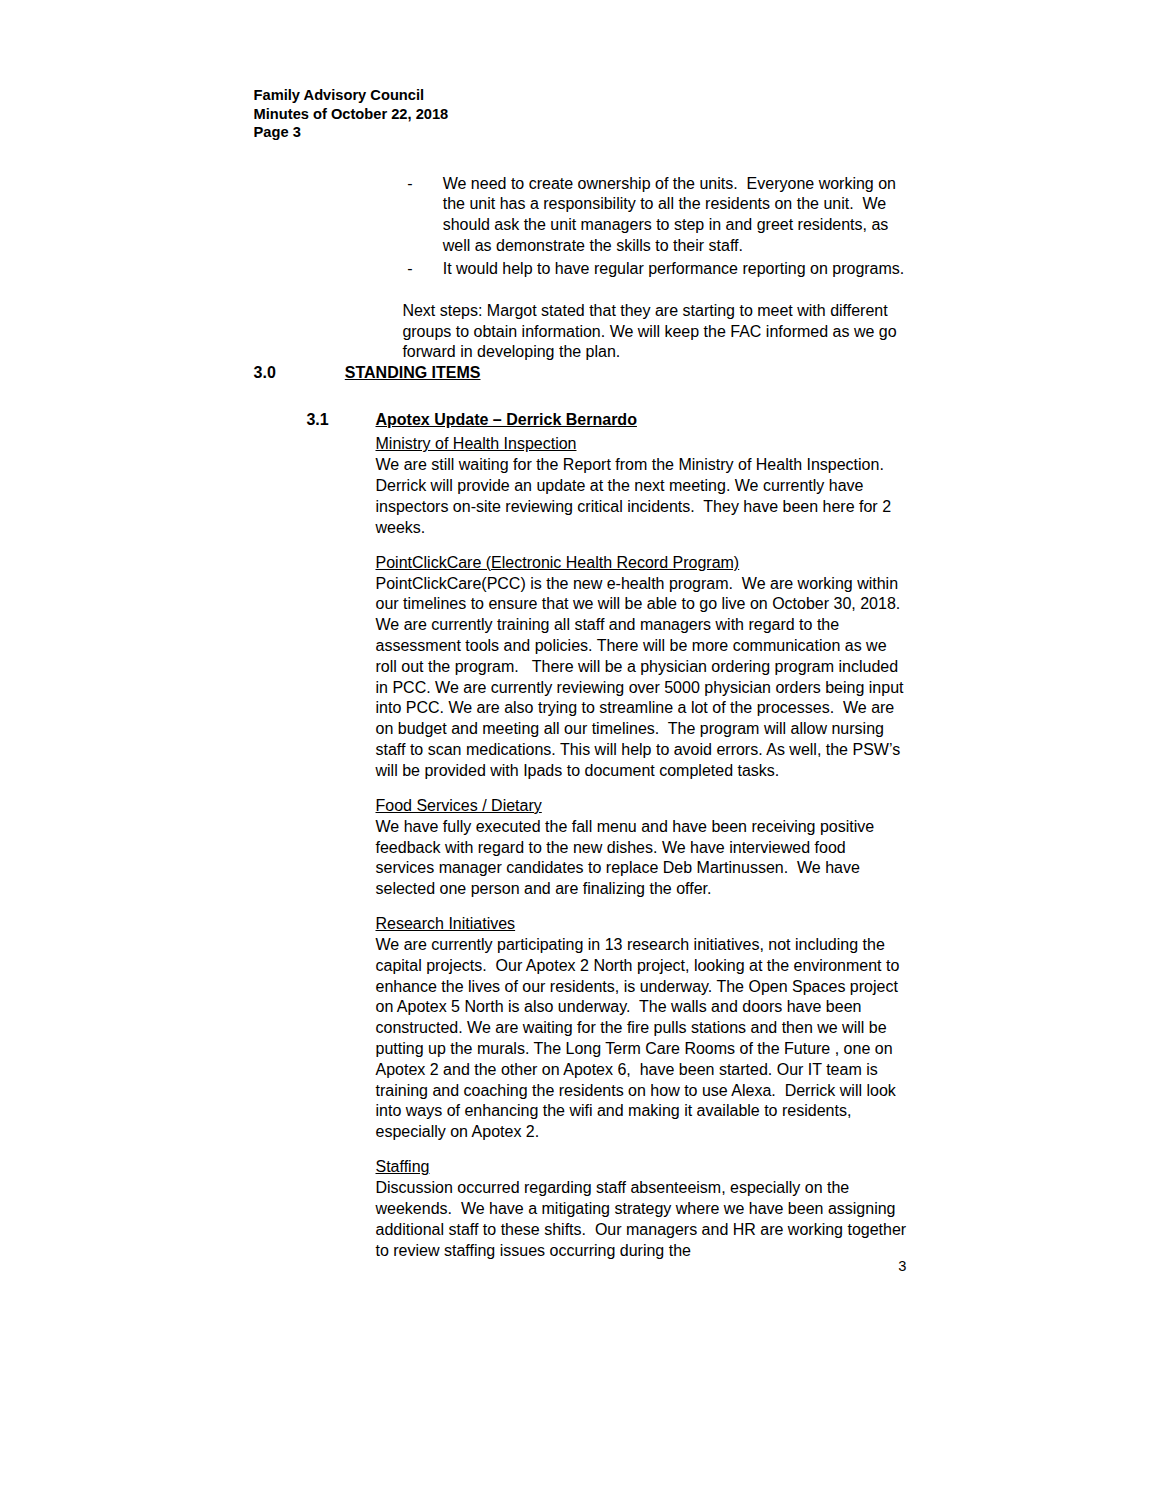Family Advisory Council
Minutes of October 22, 2018
Page 3
We need to create ownership of the units. Everyone working on the unit has a responsibility to all the residents on the unit. We should ask the unit managers to step in and greet residents, as well as demonstrate the skills to their staff.
It would help to have regular performance reporting on programs.
Next steps: Margot stated that they are starting to meet with different groups to obtain information. We will keep the FAC informed as we go forward in developing the plan.
3.0
STANDING ITEMS
3.1
Apotex Update – Derrick Bernardo
Ministry of Health Inspection
We are still waiting for the Report from the Ministry of Health Inspection. Derrick will provide an update at the next meeting. We currently have inspectors on-site reviewing critical incidents. They have been here for 2 weeks.
PointClickCare (Electronic Health Record Program)
PointClickCare(PCC) is the new e-health program. We are working within our timelines to ensure that we will be able to go live on October 30, 2018. We are currently training all staff and managers with regard to the assessment tools and policies. There will be more communication as we roll out the program. There will be a physician ordering program included in PCC. We are currently reviewing over 5000 physician orders being input into PCC. We are also trying to streamline a lot of the processes. We are on budget and meeting all our timelines. The program will allow nursing staff to scan medications. This will help to avoid errors. As well, the PSW’s will be provided with Ipads to document completed tasks.
Food Services / Dietary
We have fully executed the fall menu and have been receiving positive feedback with regard to the new dishes. We have interviewed food services manager candidates to replace Deb Martinussen. We have selected one person and are finalizing the offer.
Research Initiatives
We are currently participating in 13 research initiatives, not including the capital projects. Our Apotex 2 North project, looking at the environment to enhance the lives of our residents, is underway. The Open Spaces project on Apotex 5 North is also underway. The walls and doors have been constructed. We are waiting for the fire pulls stations and then we will be putting up the murals. The Long Term Care Rooms of the Future , one on Apotex 2 and the other on Apotex 6, have been started. Our IT team is training and coaching the residents on how to use Alexa. Derrick will look into ways of enhancing the wifi and making it available to residents, especially on Apotex 2.
Staffing
Discussion occurred regarding staff absenteeism, especially on the weekends. We have a mitigating strategy where we have been assigning additional staff to these shifts. Our managers and HR are working together to review staffing issues occurring during the
3